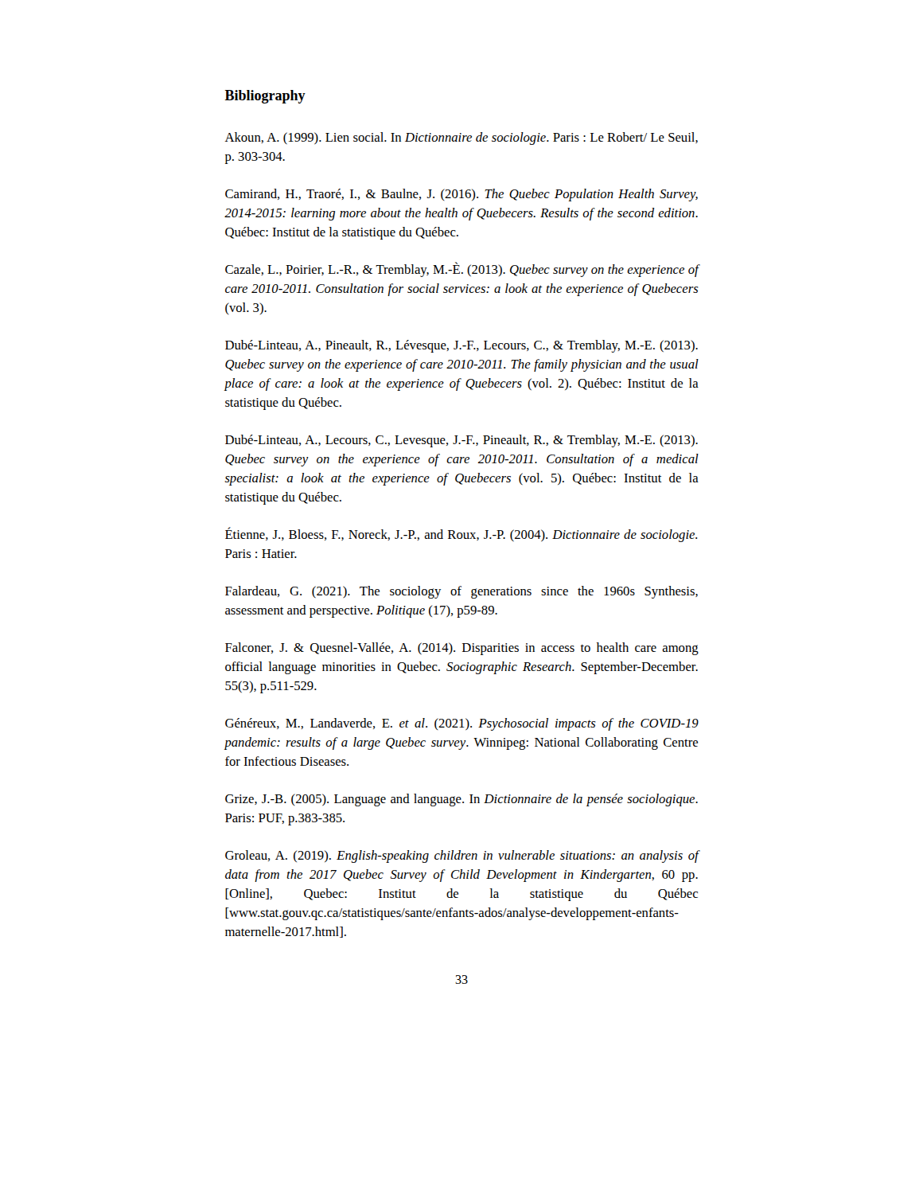Bibliography
Akoun, A. (1999). Lien social. In Dictionnaire de sociologie. Paris : Le Robert/ Le Seuil, p. 303-304.
Camirand, H., Traoré, I., & Baulne, J. (2016). The Quebec Population Health Survey, 2014-2015: learning more about the health of Quebecers. Results of the second edition. Québec: Institut de la statistique du Québec.
Cazale, L., Poirier, L.-R., & Tremblay, M.-È. (2013). Quebec survey on the experience of care 2010-2011. Consultation for social services: a look at the experience of Quebecers (vol. 3).
Dubé-Linteau, A., Pineault, R., Lévesque, J.-F., Lecours, C., & Tremblay, M.-E. (2013). Quebec survey on the experience of care 2010-2011. The family physician and the usual place of care: a look at the experience of Quebecers (vol. 2). Québec: Institut de la statistique du Québec.
Dubé-Linteau, A., Lecours, C., Levesque, J.-F., Pineault, R., & Tremblay, M.-E. (2013). Quebec survey on the experience of care 2010-2011. Consultation of a medical specialist: a look at the experience of Quebecers (vol. 5). Québec: Institut de la statistique du Québec.
Étienne, J., Bloess, F., Noreck, J.-P., and Roux, J.-P. (2004). Dictionnaire de sociologie. Paris : Hatier.
Falardeau, G. (2021). The sociology of generations since the 1960s Synthesis, assessment and perspective. Politique (17), p59-89.
Falconer, J. & Quesnel-Vallée, A. (2014). Disparities in access to health care among official language minorities in Quebec. Sociographic Research. September-December. 55(3), p.511-529.
Généreux, M., Landaverde, E. et al. (2021). Psychosocial impacts of the COVID-19 pandemic: results of a large Quebec survey. Winnipeg: National Collaborating Centre for Infectious Diseases.
Grize, J.-B. (2005). Language and language. In Dictionnaire de la pensée sociologique. Paris: PUF, p.383-385.
Groleau, A. (2019). English-speaking children in vulnerable situations: an analysis of data from the 2017 Quebec Survey of Child Development in Kindergarten, 60 pp. [Online], Quebec: Institut de la statistique du Québec [www.stat.gouv.qc.ca/statistiques/sante/enfants-ados/analyse-developpement-enfants-maternelle-2017.html].
33